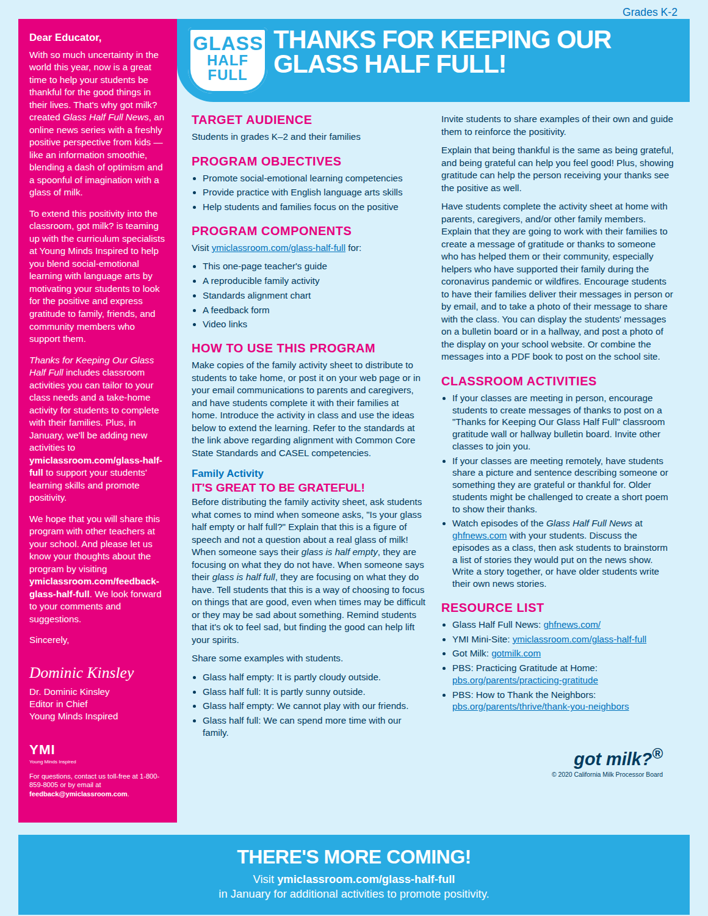Grades K-2
Dear Educator,
With so much uncertainty in the world this year, now is a great time to help your students be thankful for the good things in their lives. That's why got milk? created Glass Half Full News, an online news series with a freshly positive perspective from kids — like an information smoothie, blending a dash of optimism and a spoonful of imagination with a glass of milk.
To extend this positivity into the classroom, got milk? is teaming up with the curriculum specialists at Young Minds Inspired to help you blend social-emotional learning with language arts by motivating your students to look for the positive and express gratitude to family, friends, and community members who support them.
Thanks for Keeping Our Glass Half Full includes classroom activities you can tailor to your class needs and a take-home activity for students to complete with their families. Plus, in January, we'll be adding new activities to ymiclassroom.com/glass-half-full to support your students' learning skills and promote positivity.
We hope that you will share this program with other teachers at your school. And please let us know your thoughts about the program by visiting ymiclassroom.com/feedback-glass-half-full. We look forward to your comments and suggestions.
Sincerely,
Dominic Kinsley
Dr. Dominic Kinsley
Editor in Chief
Young Minds Inspired
YMIYoung Minds Inspired
For questions, contact us toll-free at 1-800-859-8005 or by email at feedback@ymiclassroom.com.
GLASS HALF FULL
Thanks for Keeping Our Glass Half Full!
Target Audience
Students in grades K–2 and their families
Program Objectives
Promote social-emotional learning competencies
Provide practice with English language arts skills
Help students and families focus on the positive
Program Components
Visit ymiclassroom.com/glass-half-full for:
This one-page teacher's guide
A reproducible family activity
Standards alignment chart
A feedback form
Video links
How to Use This Program
Make copies of the family activity sheet to distribute to students to take home, or post it on your web page or in your email communications to parents and caregivers, and have students complete it with their families at home. Introduce the activity in class and use the ideas below to extend the learning. Refer to the standards at the link above regarding alignment with Common Core State Standards and CASEL competencies.
Family Activity
It's Great to Be Grateful!
Before distributing the family activity sheet, ask students what comes to mind when someone asks, "Is your glass half empty or half full?" Explain that this is a figure of speech and not a question about a real glass of milk! When someone says their glass is half empty, they are focusing on what they do not have. When someone says their glass is half full, they are focusing on what they do have. Tell students that this is a way of choosing to focus on things that are good, even when times may be difficult or they may be sad about something. Remind students that it's ok to feel sad, but finding the good can help lift your spirits.
Share some examples with students.
Glass half empty: It is partly cloudy outside.
Glass half full: It is partly sunny outside.
Glass half empty: We cannot play with our friends.
Glass half full: We can spend more time with our family.
Invite students to share examples of their own and guide them to reinforce the positivity.
Explain that being thankful is the same as being grateful, and being grateful can help you feel good! Plus, showing gratitude can help the person receiving your thanks see the positive as well.
Have students complete the activity sheet at home with parents, caregivers, and/or other family members. Explain that they are going to work with their families to create a message of gratitude or thanks to someone who has helped them or their community, especially helpers who have supported their family during the coronavirus pandemic or wildfires. Encourage students to have their families deliver their messages in person or by email, and to take a photo of their message to share with the class. You can display the students' messages on a bulletin board or in a hallway, and post a photo of the display on your school website. Or combine the messages into a PDF book to post on the school site.
Classroom Activities
If your classes are meeting in person, encourage students to create messages of thanks to post on a "Thanks for Keeping Our Glass Half Full" classroom gratitude wall or hallway bulletin board. Invite other classes to join you.
If your classes are meeting remotely, have students share a picture and sentence describing someone or something they are grateful or thankful for. Older students might be challenged to create a short poem to show their thanks.
Watch episodes of the Glass Half Full News at ghfnews.com with your students. Discuss the episodes as a class, then ask students to brainstorm a list of stories they would put on the news show. Write a story together, or have older students write their own news stories.
Resource List
Glass Half Full News: ghfnews.com/
YMI Mini-Site: ymiclassroom.com/glass-half-full
Got Milk: gotmilk.com
PBS: Practicing Gratitude at Home: pbs.org/parents/practicing-gratitude
PBS: How to Thank the Neighbors: pbs.org/parents/thrive/thank-you-neighbors
got milk?®
© 2020 California Milk Processor Board
There's More Coming!
Visit ymiclassroom.com/glass-half-full
in January for additional activities to promote positivity.